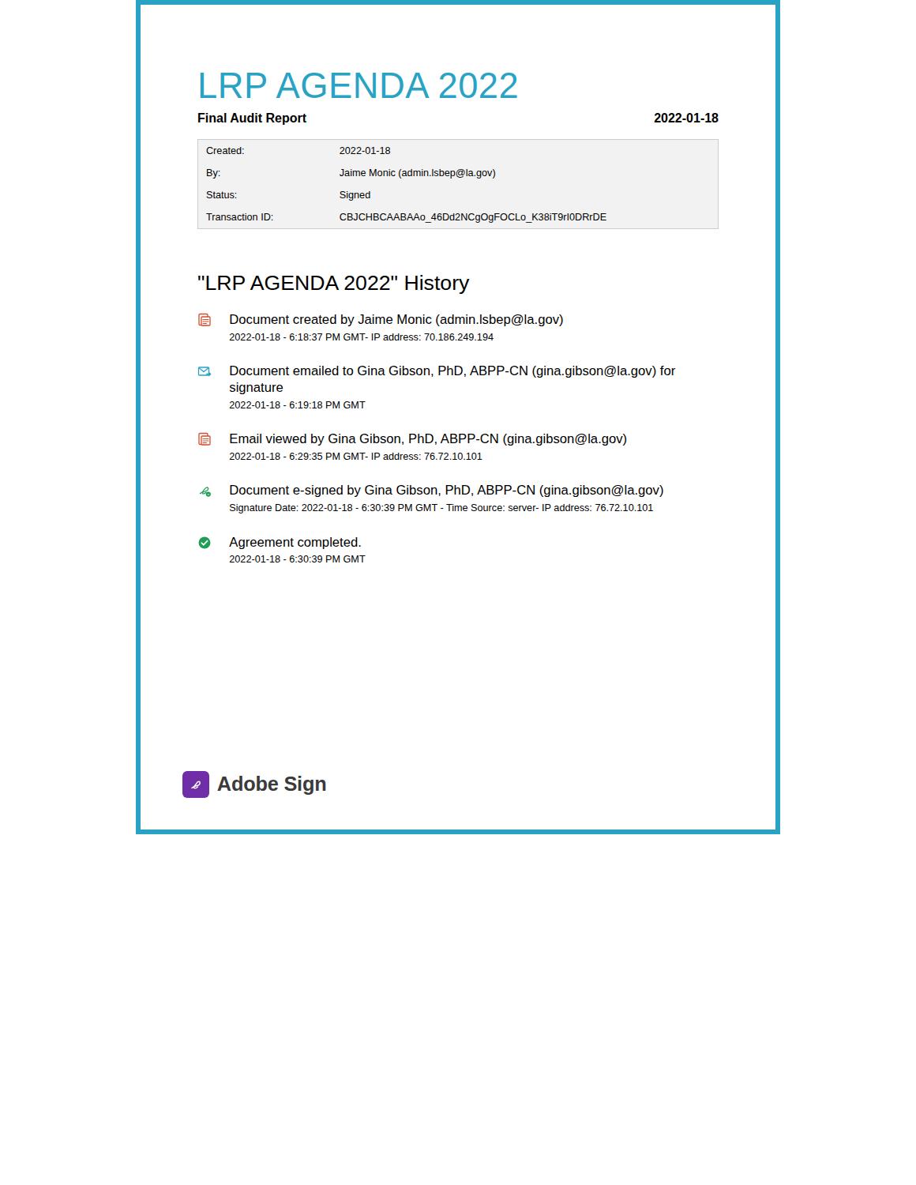LRP AGENDA 2022
Final Audit Report 2022-01-18
| Created: | 2022-01-18 |
| By: | Jaime Monic (admin.lsbep@la.gov) |
| Status: | Signed |
| Transaction ID: | CBJCHBCAABAAo_46Dd2NCgOgFOCLo_K38iT9rI0DRrDE |
"LRP AGENDA 2022" History
Document created by Jaime Monic (admin.lsbep@la.gov)
2022-01-18 - 6:18:37 PM GMT- IP address: 70.186.249.194
Document emailed to Gina Gibson, PhD, ABPP-CN (gina.gibson@la.gov) for signature
2022-01-18 - 6:19:18 PM GMT
Email viewed by Gina Gibson, PhD, ABPP-CN (gina.gibson@la.gov)
2022-01-18 - 6:29:35 PM GMT- IP address: 76.72.10.101
e
Document e-signed by Gina Gibson, PhD, ABPP-CN (gina.gibson@la.gov)
Signature Date: 2022-01-18 - 6:30:39 PM GMT - Time Source: server- IP address: 76.72.10.101
Agreement completed.
2022-01-18 - 6:30:39 PM GMT
Adobe Sign